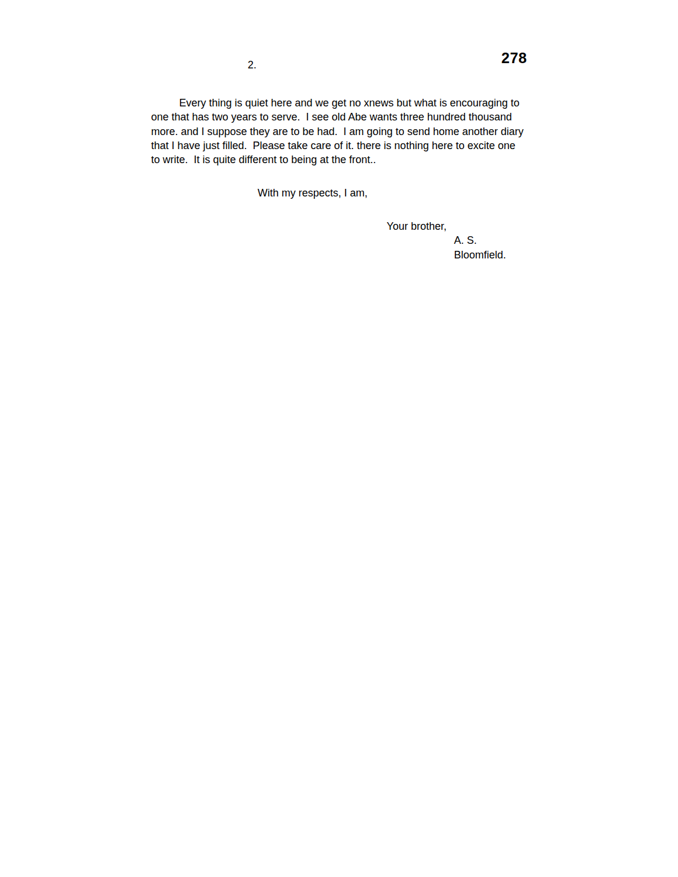278
2.
Every thing is quiet here and we get no xnews but what is encouraging to one that has two years to serve. I see old Abe wants three hundred thousand more. and I suppose they are to be had. I am going to send home another diary that I have just filled. Please take care of it. there is nothing here to excite one to write. It is quite different to being at the front..
With my respects, I am,
Your brother,
A. S. Bloomfield.